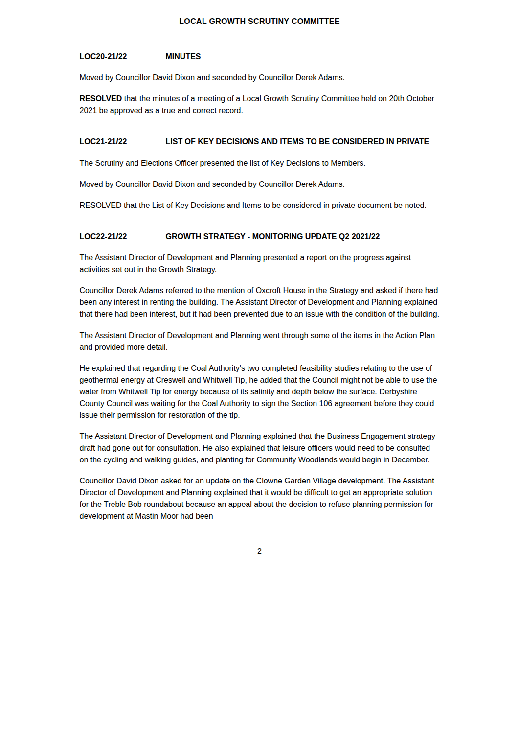Local Growth Scrutiny Committee
LOC20-21/22 Minutes
Moved by Councillor David Dixon and seconded by Councillor Derek Adams.
RESOLVED that the minutes of a meeting of a Local Growth Scrutiny Committee held on 20th October 2021 be approved as a true and correct record.
LOC21-21/22 List of Key Decisions and Items to be Considered in Private
The Scrutiny and Elections Officer presented the list of Key Decisions to Members.
Moved by Councillor David Dixon and seconded by Councillor Derek Adams.
RESOLVED that the List of Key Decisions and Items to be considered in private document be noted.
LOC22-21/22 Growth Strategy - Monitoring Update Q2 2021/22
The Assistant Director of Development and Planning presented a report on the progress against activities set out in the Growth Strategy.
Councillor Derek Adams referred to the mention of Oxcroft House in the Strategy and asked if there had been any interest in renting the building. The Assistant Director of Development and Planning explained that there had been interest, but it had been prevented due to an issue with the condition of the building.
The Assistant Director of Development and Planning went through some of the items in the Action Plan and provided more detail.
He explained that regarding the Coal Authority's two completed feasibility studies relating to the use of geothermal energy at Creswell and Whitwell Tip, he added that the Council might not be able to use the water from Whitwell Tip for energy because of its salinity and depth below the surface. Derbyshire County Council was waiting for the Coal Authority to sign the Section 106 agreement before they could issue their permission for restoration of the tip.
The Assistant Director of Development and Planning explained that the Business Engagement strategy draft had gone out for consultation. He also explained that leisure officers would need to be consulted on the cycling and walking guides, and planting for Community Woodlands would begin in December.
Councillor David Dixon asked for an update on the Clowne Garden Village development. The Assistant Director of Development and Planning explained that it would be difficult to get an appropriate solution for the Treble Bob roundabout because an appeal about the decision to refuse planning permission for development at Mastin Moor had been
2